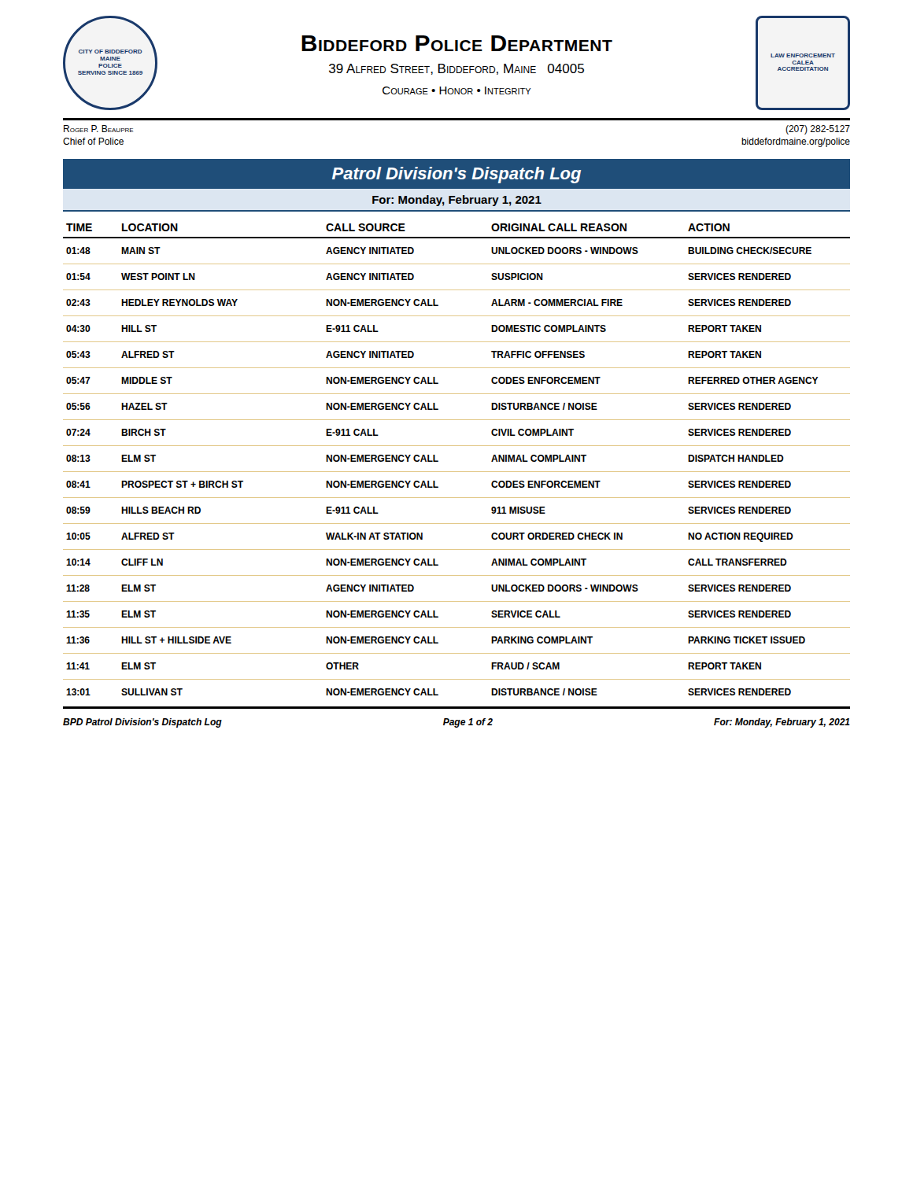CITY OF BIDDEFORD
MAINE
POLICE
SERVING SINCE 1869
Biddeford Police Department
39 Alfred Street, Biddeford, Maine 04005
Courage • Honor • Integrity
LAW ENFORCEMENT
CALEA
ACCREDITATION
Roger P. Beaupre
Chief of Police
(207) 282-5127
biddefordmaine.org/police
Patrol Division's Dispatch Log
For: Monday, February 1, 2021
| TIME | LOCATION | CALL SOURCE | ORIGINAL CALL REASON | ACTION |
| --- | --- | --- | --- | --- |
| 01:48 | MAIN ST | AGENCY INITIATED | UNLOCKED DOORS - WINDOWS | BUILDING CHECK/SECURE |
| 01:54 | WEST POINT LN | AGENCY INITIATED | SUSPICION | SERVICES RENDERED |
| 02:43 | HEDLEY REYNOLDS WAY | NON-EMERGENCY CALL | ALARM - COMMERCIAL FIRE | SERVICES RENDERED |
| 04:30 | HILL ST | E-911 CALL | DOMESTIC COMPLAINTS | REPORT TAKEN |
| 05:43 | ALFRED ST | AGENCY INITIATED | TRAFFIC OFFENSES | REPORT TAKEN |
| 05:47 | MIDDLE ST | NON-EMERGENCY CALL | CODES ENFORCEMENT | REFERRED OTHER AGENCY |
| 05:56 | HAZEL ST | NON-EMERGENCY CALL | DISTURBANCE / NOISE | SERVICES RENDERED |
| 07:24 | BIRCH ST | E-911 CALL | CIVIL COMPLAINT | SERVICES RENDERED |
| 08:13 | ELM ST | NON-EMERGENCY CALL | ANIMAL COMPLAINT | DISPATCH HANDLED |
| 08:41 | PROSPECT ST + BIRCH ST | NON-EMERGENCY CALL | CODES ENFORCEMENT | SERVICES RENDERED |
| 08:59 | HILLS BEACH RD | E-911 CALL | 911 MISUSE | SERVICES RENDERED |
| 10:05 | ALFRED ST | WALK-IN AT STATION | COURT ORDERED CHECK IN | NO ACTION REQUIRED |
| 10:14 | CLIFF LN | NON-EMERGENCY CALL | ANIMAL COMPLAINT | CALL TRANSFERRED |
| 11:28 | ELM ST | AGENCY INITIATED | UNLOCKED DOORS - WINDOWS | SERVICES RENDERED |
| 11:35 | ELM ST | NON-EMERGENCY CALL | SERVICE CALL | SERVICES RENDERED |
| 11:36 | HILL ST + HILLSIDE AVE | NON-EMERGENCY CALL | PARKING COMPLAINT | PARKING TICKET ISSUED |
| 11:41 | ELM ST | OTHER | FRAUD / SCAM | REPORT TAKEN |
| 13:01 | SULLIVAN ST | NON-EMERGENCY CALL | DISTURBANCE / NOISE | SERVICES RENDERED |
BPD Patrol Division's Dispatch Log
Page 1 of 2
For: Monday, February 1, 2021